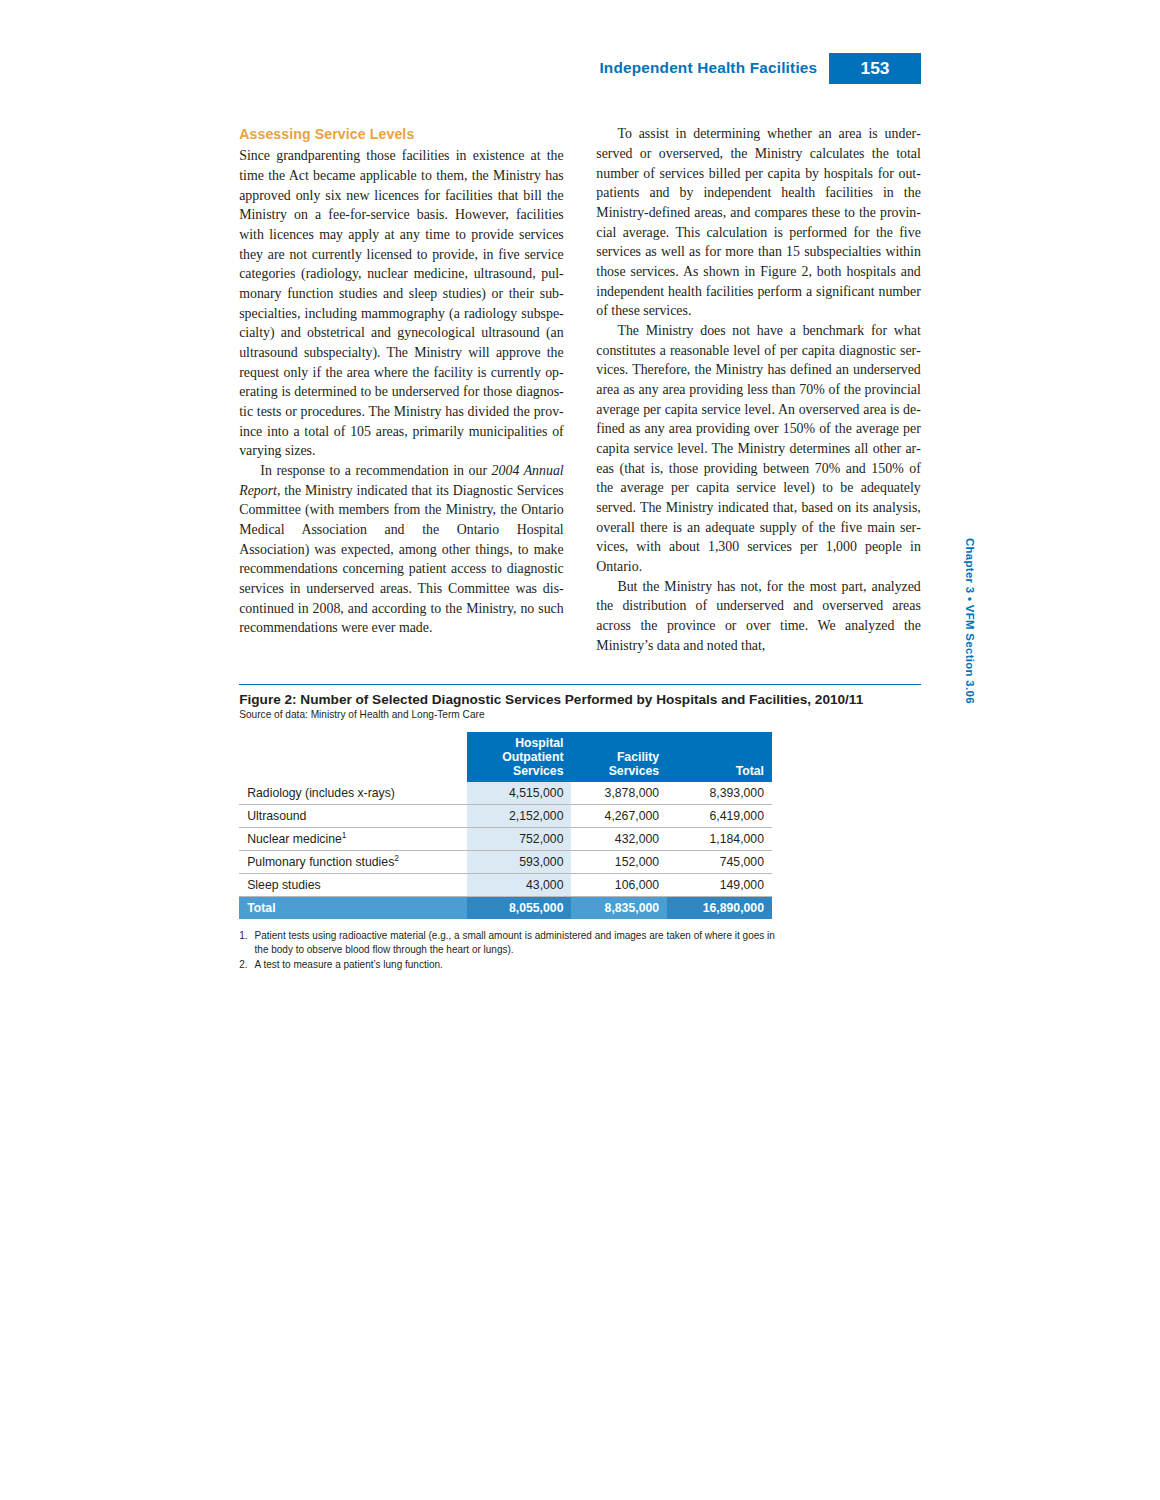Independent Health Facilities
153
Chapter 3 • VFM Section 3.06
Assessing Service Levels
Since grandparenting those facilities in existence at the time the Act became applicable to them, the Ministry has approved only six new licences for facilities that bill the Ministry on a fee-for-service basis. However, facilities with licences may apply at any time to provide services they are not currently licensed to provide, in five service categories (radiology, nuclear medicine, ultrasound, pulmonary function studies and sleep studies) or their subspecialties, including mammography (a radiology subspecialty) and obstetrical and gynecological ultrasound (an ultrasound subspecialty). The Ministry will approve the request only if the area where the facility is currently operating is determined to be underserved for those diagnostic tests or procedures. The Ministry has divided the province into a total of 105 areas, primarily municipalities of varying sizes.
In response to a recommendation in our 2004 Annual Report, the Ministry indicated that its Diagnostic Services Committee (with members from the Ministry, the Ontario Medical Association and the Ontario Hospital Association) was expected, among other things, to make recommendations concerning patient access to diagnostic services in underserved areas. This Committee was discontinued in 2008, and according to the Ministry, no such recommendations were ever made.
To assist in determining whether an area is underserved or overserved, the Ministry calculates the total number of services billed per capita by hospitals for outpatients and by independent health facilities in the Ministry-defined areas, and compares these to the provincial average. This calculation is performed for the five services as well as for more than 15 subspecialties within those services. As shown in Figure 2, both hospitals and independent health facilities perform a significant number of these services.
The Ministry does not have a benchmark for what constitutes a reasonable level of per capita diagnostic services. Therefore, the Ministry has defined an underserved area as any area providing less than 70% of the provincial average per capita service level. An overserved area is defined as any area providing over 150% of the average per capita service level. The Ministry determines all other areas (that is, those providing between 70% and 150% of the average per capita service level) to be adequately served. The Ministry indicated that, based on its analysis, overall there is an adequate supply of the five main services, with about 1,300 services per 1,000 people in Ontario.
But the Ministry has not, for the most part, analyzed the distribution of underserved and overserved areas across the province or over time. We analyzed the Ministry’s data and noted that,
Figure 2: Number of Selected Diagnostic Services Performed by Hospitals and Facilities, 2010/11
Source of data: Ministry of Health and Long-Term Care
| | Hospital Outpatient Services | Facility Services | Total |
| --- | --- | --- | --- |
| Radiology (includes x-rays) | 4,515,000 | 3,878,000 | 8,393,000 |
| Ultrasound | 2,152,000 | 4,267,000 | 6,419,000 |
| Nuclear medicine 1 | 752,000 | 432,000 | 1,184,000 |
| Pulmonary function studies 2 | 593,000 | 152,000 | 745,000 |
| Sleep studies | 43,000 | 106,000 | 149,000 |
| Total | 8,055,000 | 8,835,000 | 16,890,000 |
1. Patient tests using radioactive material (e.g., a small amount is administered and images are taken of where it goes in the body to observe blood flow through the heart or lungs).
2. A test to measure a patient’s lung function.